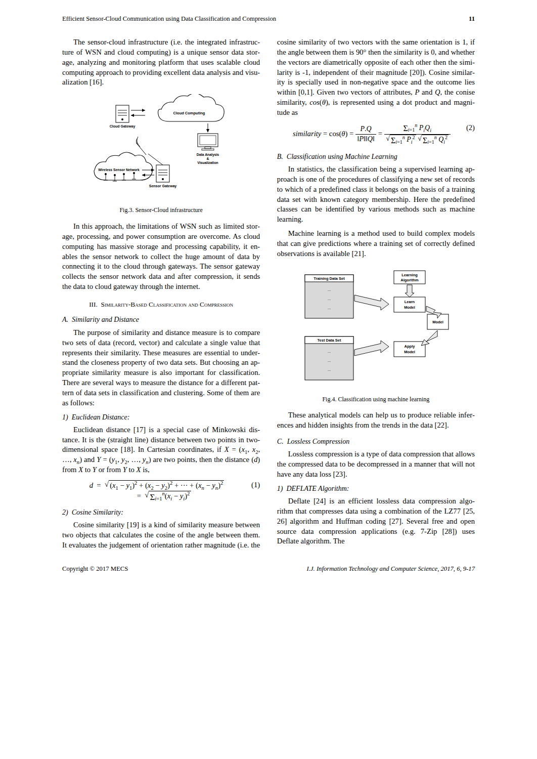Efficient Sensor-Cloud Communication using Data Classification and Compression 11
The sensor-cloud infrastructure (i.e. the integrated infrastructure of WSN and cloud computing) is a unique sensor data storage, analyzing and monitoring platform that uses scalable cloud computing approach to providing excellent data analysis and visualization [16].
Cloud Computing Cloud Gateway Data Analysis & Visualization Wireless Sensor Network Sensor Gateway
Fig.3. Sensor-Cloud infrastructure
In this approach, the limitations of WSN such as limited storage, processing, and power consumption are overcome. As cloud computing has massive storage and processing capability, it enables the sensor network to collect the huge amount of data by connecting it to the cloud through gateways. The sensor gateway collects the sensor network data and after compression, it sends the data to cloud gateway through the internet.
III. Similarity-Based Classification and Compression
A. Similarity and Distance
The purpose of similarity and distance measure is to compare two sets of data (record, vector) and calculate a single value that represents their similarity. These measures are essential to understand the closeness property of two data sets. But choosing an appropriate similarity measure is also important for classification. There are several ways to measure the distance for a different pattern of data sets in classification and clustering. Some of them are as follows:
1) Euclidean Distance:
Euclidean distance [17] is a special case of Minkowski distance. It is the (straight line) distance between two points in two-dimensional space [18]. In Cartesian coordinates, if X = (x1, x2, …, xn) and Y = (y1, y2, …, yn) are two points, then the distance (d) from X to Y or from Y to X is,
(1) d = (x1 − y1)2 + (x2 − y2)2 + ··· + (xn − yn)2
= Σi=1n(xi − yi)2
2) Cosine Similarity:
Cosine similarity [19] is a kind of similarity measure between two objects that calculates the cosine of the angle between them. It evaluates the judgement of orientation rather magnitude (i.e. the cosine similarity of two vectors with the same orientation is 1, if the angle between them is 90° then the similarity is 0, and whether the vectors are diametrically opposite of each other then the similarity is -1, independent of their magnitude [20]). Cosine similarity is specially used in non-negative space and the outcome lies within [0,1]. Given two vectors of attributes, P and Q, the conise similarity, cos(θ), is represented using a dot product and magnitude as
(2) similarity = cos(θ) = P.Q‖P‖‖Q‖ = Σi=1n PiQi Σi=1n Pi2 Σi=1n Qi2
B. Classification using Machine Learning
In statistics, the classification being a supervised learning approach is one of the procedures of classifying a new set of records to which of a predefined class it belongs on the basis of a training data set with known category membership. Here the predefined classes can be identified by various methods such as machine learning.
Machine learning is a method used to build complex models that can give predictions where a training set of correctly defined observations is available [21].
Training Data Set ... ... ... Learning Algorithm Learn Model Model Apply Model Test Data Set ... ... ...
Fig.4. Classification using machine learning
These analytical models can help us to produce reliable inferences and hidden insights from the trends in the data [22].
C. Lossless Compression
Lossless compression is a type of data compression that allows the compressed data to be decompressed in a manner that will not have any data loss [23].
1) DEFLATE Algorithm:
Deflate [24] is an efficient lossless data compression algorithm that compresses data using a combination of the LZ77 [25, 26] algorithm and Huffman coding [27]. Several free and open source data compression applications (e.g. 7-Zip [28]) uses Deflate algorithm. The
Copyright © 2017 MECS I.J. Information Technology and Computer Science, 2017, 6, 9-17